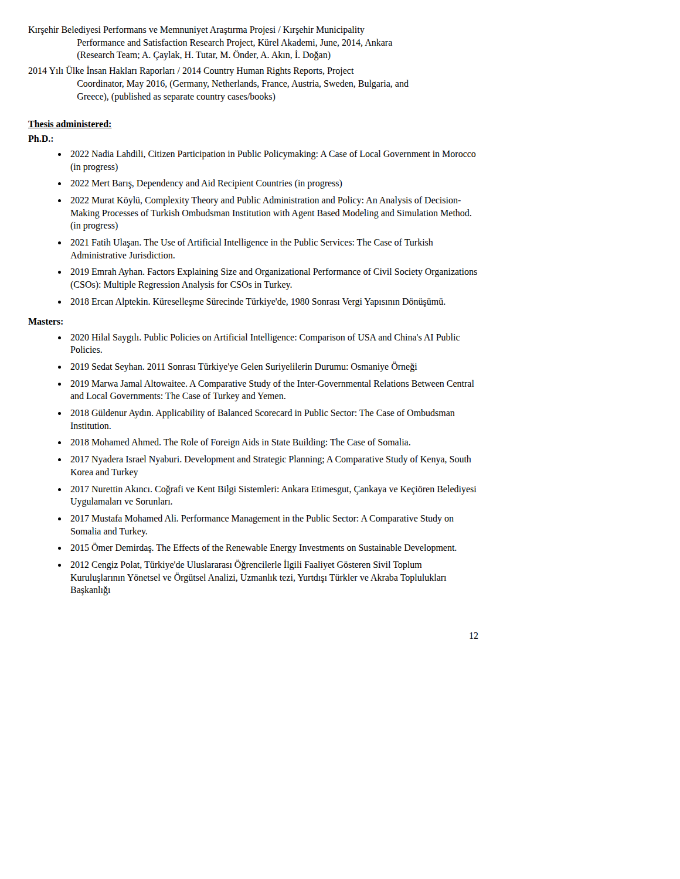Kırşehir Belediyesi Performans ve Memnuniyet Araştırma Projesi / Kırşehir Municipality Performance and Satisfaction Research Project, Kürel Akademi, June, 2014, Ankara (Research Team; A. Çaylak, H. Tutar, M. Önder, A. Akın, İ. Doğan)
2014 Yılı Ülke İnsan Hakları Raporları / 2014 Country Human Rights Reports, Project Coordinator, May 2016, (Germany, Netherlands, France, Austria, Sweden, Bulgaria, and Greece), (published as separate country cases/books)
Thesis administered:
Ph.D.:
2022 Nadia Lahdili, Citizen Participation in Public Policymaking: A Case of Local Government in Morocco (in progress)
2022 Mert Barış, Dependency and Aid Recipient Countries (in progress)
2022 Murat Köylü, Complexity Theory and Public Administration and Policy: An Analysis of Decision-Making Processes of Turkish Ombudsman Institution with Agent Based Modeling and Simulation Method. (in progress)
2021 Fatih Ulaşan. The Use of Artificial Intelligence in the Public Services: The Case of Turkish Administrative Jurisdiction.
2019 Emrah Ayhan. Factors Explaining Size and Organizational Performance of Civil Society Organizations (CSOs): Multiple Regression Analysis for CSOs in Turkey.
2018 Ercan Alptekin. Küreselleşme Sürecinde Türkiye'de, 1980 Sonrası Vergi Yapısının Dönüşümü.
Masters:
2020 Hilal Saygılı. Public Policies on Artificial Intelligence: Comparison of USA and China's AI Public Policies.
2019 Sedat Seyhan. 2011 Sonrası Türkiye'ye Gelen Suriyelilerin Durumu: Osmaniye Örneği
2019 Marwa Jamal Altowaitee. A Comparative Study of the Inter-Governmental Relations Between Central and Local Governments: The Case of Turkey and Yemen.
2018 Güldenur Aydın. Applicability of Balanced Scorecard in Public Sector: The Case of Ombudsman Institution.
2018 Mohamed Ahmed. The Role of Foreign Aids in State Building: The Case of Somalia.
2017 Nyadera Israel Nyaburi. Development and Strategic Planning; A Comparative Study of Kenya, South Korea and Turkey
2017 Nurettin Akıncı. Coğrafi ve Kent Bilgi Sistemleri: Ankara Etimesgut, Çankaya ve Keçiören Belediyesi Uygulamaları ve Sorunları.
2017 Mustafa Mohamed Ali. Performance Management in the Public Sector: A Comparative Study on Somalia and Turkey.
2015 Ömer Demirdaş. The Effects of the Renewable Energy Investments on Sustainable Development.
2012 Cengiz Polat, Türkiye'de Uluslararası Öğrencilerle İlgili Faaliyet Gösteren Sivil Toplum Kuruluşlarının Yönetsel ve Örgütsel Analizi, Uzmanlık tezi, Yurtdışı Türkler ve Akraba Toplulukları Başkanlığı
12